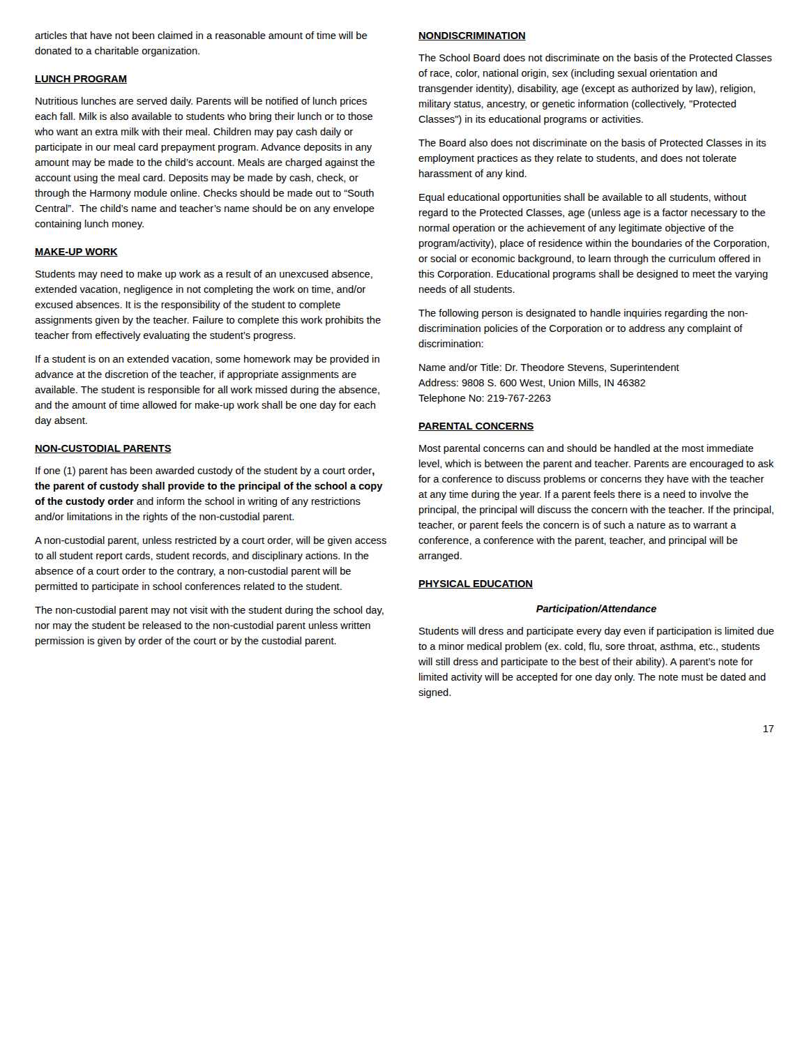articles that have not been claimed in a reasonable amount of time will be donated to a charitable organization.
Lunch Program
Nutritious lunches are served daily. Parents will be notified of lunch prices each fall. Milk is also available to students who bring their lunch or to those who want an extra milk with their meal. Children may pay cash daily or participate in our meal card prepayment program. Advance deposits in any amount may be made to the child’s account. Meals are charged against the account using the meal card. Deposits may be made by cash, check, or through the Harmony module online. Checks should be made out to “South Central”. The child’s name and teacher’s name should be on any envelope containing lunch money.
Make-Up Work
Students may need to make up work as a result of an unexcused absence, extended vacation, negligence in not completing the work on time, and/or excused absences. It is the responsibility of the student to complete assignments given by the teacher. Failure to complete this work prohibits the teacher from effectively evaluating the student’s progress.
If a student is on an extended vacation, some homework may be provided in advance at the discretion of the teacher, if appropriate assignments are available. The student is responsible for all work missed during the absence, and the amount of time allowed for make-up work shall be one day for each day absent.
Non-Custodial Parents
If one (1) parent has been awarded custody of the student by a court order, the parent of custody shall provide to the principal of the school a copy of the custody order and inform the school in writing of any restrictions and/or limitations in the rights of the non-custodial parent.
A non-custodial parent, unless restricted by a court order, will be given access to all student report cards, student records, and disciplinary actions. In the absence of a court order to the contrary, a non-custodial parent will be permitted to participate in school conferences related to the student.
The non-custodial parent may not visit with the student during the school day, nor may the student be released to the non-custodial parent unless written permission is given by order of the court or by the custodial parent.
Nondiscrimination
The School Board does not discriminate on the basis of the Protected Classes of race, color, national origin, sex (including sexual orientation and transgender identity), disability, age (except as authorized by law), religion, military status, ancestry, or genetic information (collectively, "Protected Classes") in its educational programs or activities.
The Board also does not discriminate on the basis of Protected Classes in its employment practices as they relate to students, and does not tolerate harassment of any kind.
Equal educational opportunities shall be available to all students, without regard to the Protected Classes, age (unless age is a factor necessary to the normal operation or the achievement of any legitimate objective of the program/activity), place of residence within the boundaries of the Corporation, or social or economic background, to learn through the curriculum offered in this Corporation. Educational programs shall be designed to meet the varying needs of all students.
The following person is designated to handle inquiries regarding the non-discrimination policies of the Corporation or to address any complaint of discrimination:
Name and/or Title: Dr. Theodore Stevens, Superintendent
Address: 9808 S. 600 West, Union Mills, IN 46382
Telephone No: 219-767-2263
Parental Concerns
Most parental concerns can and should be handled at the most immediate level, which is between the parent and teacher. Parents are encouraged to ask for a conference to discuss problems or concerns they have with the teacher at any time during the year. If a parent feels there is a need to involve the principal, the principal will discuss the concern with the teacher. If the principal, teacher, or parent feels the concern is of such a nature as to warrant a conference, a conference with the parent, teacher, and principal will be arranged.
Physical Education
Participation/Attendance
Students will dress and participate every day even if participation is limited due to a minor medical problem (ex. cold, flu, sore throat, asthma, etc., students will still dress and participate to the best of their ability). A parent’s note for limited activity will be accepted for one day only. The note must be dated and signed.
17